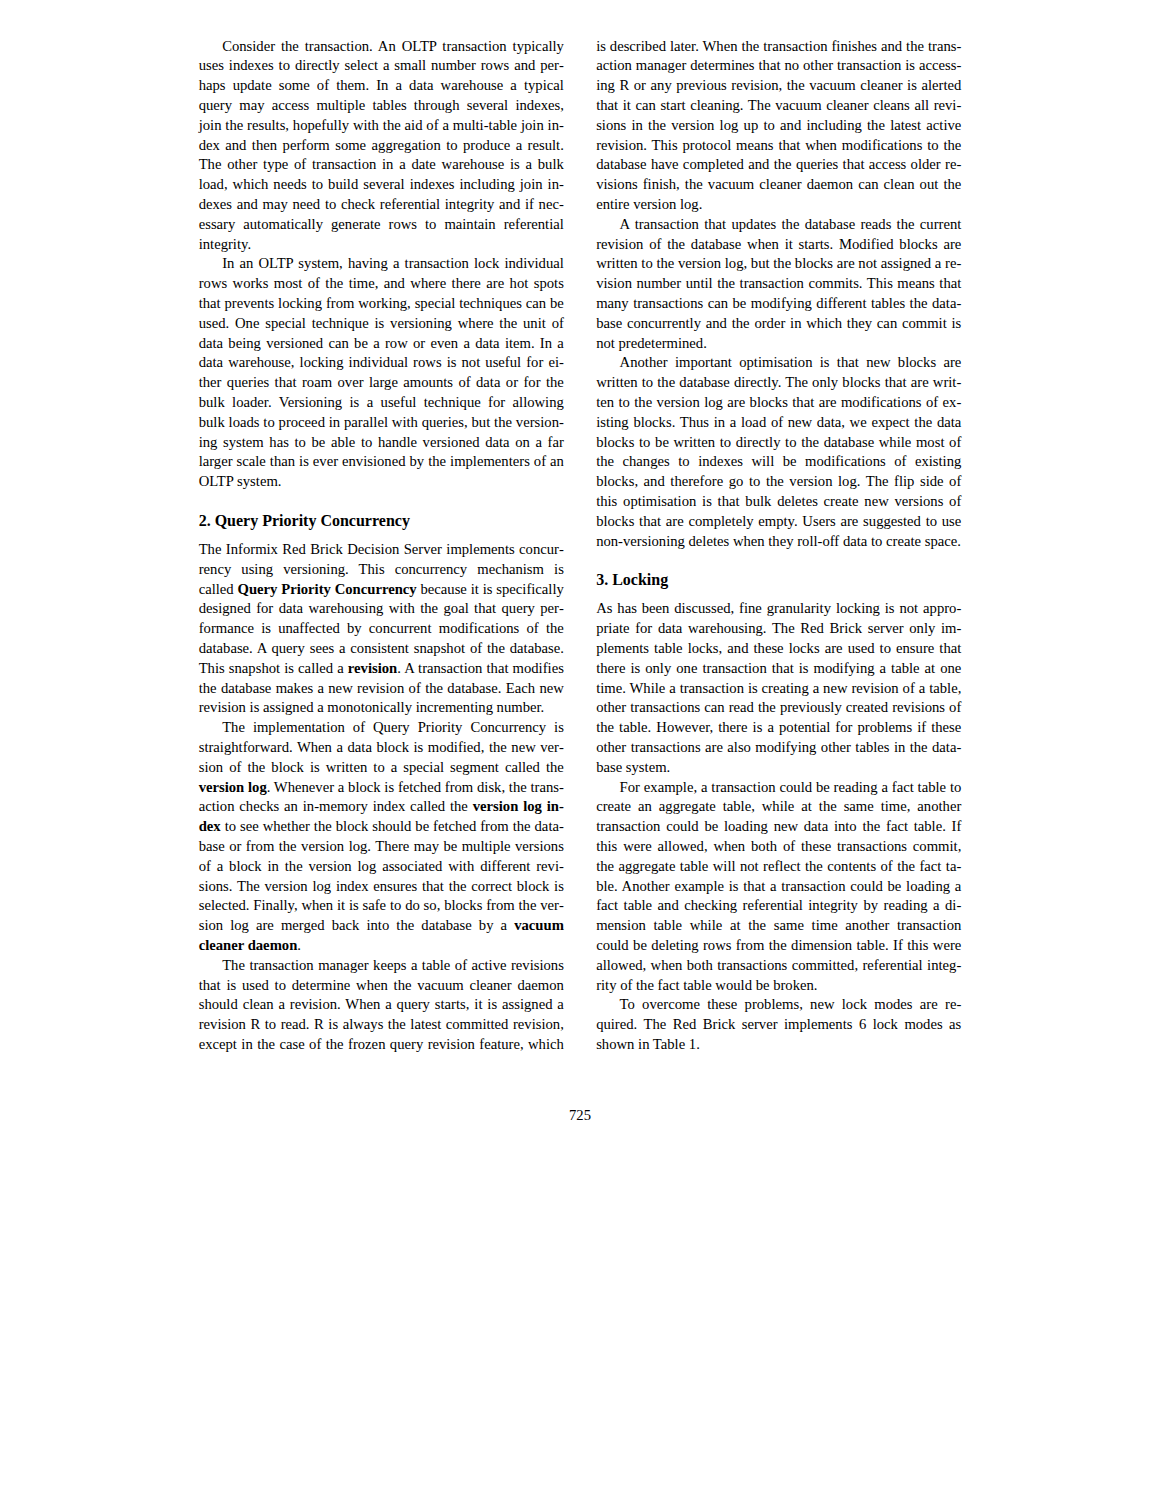Consider the transaction. An OLTP transaction typically uses indexes to directly select a small number rows and perhaps update some of them. In a data warehouse a typical query may access multiple tables through several indexes, join the results, hopefully with the aid of a multi-table join index and then perform some aggregation to produce a result. The other type of transaction in a date warehouse is a bulk load, which needs to build several indexes including join indexes and may need to check referential integrity and if necessary automatically generate rows to maintain referential integrity.
In an OLTP system, having a transaction lock individual rows works most of the time, and where there are hot spots that prevents locking from working, special techniques can be used. One special technique is versioning where the unit of data being versioned can be a row or even a data item. In a data warehouse, locking individual rows is not useful for either queries that roam over large amounts of data or for the bulk loader. Versioning is a useful technique for allowing bulk loads to proceed in parallel with queries, but the versioning system has to be able to handle versioned data on a far larger scale than is ever envisioned by the implementers of an OLTP system.
2. Query Priority Concurrency
The Informix Red Brick Decision Server implements concurrency using versioning. This concurrency mechanism is called Query Priority Concurrency because it is specifically designed for data warehousing with the goal that query performance is unaffected by concurrent modifications of the database. A query sees a consistent snapshot of the database. This snapshot is called a revision. A transaction that modifies the database makes a new revision of the database. Each new revision is assigned a monotonically incrementing number.
The implementation of Query Priority Concurrency is straightforward. When a data block is modified, the new version of the block is written to a special segment called the version log. Whenever a block is fetched from disk, the transaction checks an in-memory index called the version log index to see whether the block should be fetched from the database or from the version log. There may be multiple versions of a block in the version log associated with different revisions. The version log index ensures that the correct block is selected. Finally, when it is safe to do so, blocks from the version log are merged back into the database by a vacuum cleaner daemon.
The transaction manager keeps a table of active revisions that is used to determine when the vacuum cleaner daemon should clean a revision. When a query starts, it is assigned a revision R to read. R is always the latest committed revision, except in the case of the frozen query revision feature, which is described later. When the transaction finishes and the transaction manager determines that no other transaction is accessing R or any previous revision, the vacuum cleaner is alerted that it can start cleaning. The vacuum cleaner cleans all revisions in the version log up to and including the latest active revision. This protocol means that when modifications to the database have completed and the queries that access older revisions finish, the vacuum cleaner daemon can clean out the entire version log.
A transaction that updates the database reads the current revision of the database when it starts. Modified blocks are written to the version log, but the blocks are not assigned a revision number until the transaction commits. This means that many transactions can be modifying different tables the database concurrently and the order in which they can commit is not predetermined.
Another important optimisation is that new blocks are written to the database directly. The only blocks that are written to the version log are blocks that are modifications of existing blocks. Thus in a load of new data, we expect the data blocks to be written to directly to the database while most of the changes to indexes will be modifications of existing blocks, and therefore go to the version log. The flip side of this optimisation is that bulk deletes create new versions of blocks that are completely empty. Users are suggested to use non-versioning deletes when they roll-off data to create space.
3. Locking
As has been discussed, fine granularity locking is not appropriate for data warehousing. The Red Brick server only implements table locks, and these locks are used to ensure that there is only one transaction that is modifying a table at one time. While a transaction is creating a new revision of a table, other transactions can read the previously created revisions of the table. However, there is a potential for problems if these other transactions are also modifying other tables in the database system.
For example, a transaction could be reading a fact table to create an aggregate table, while at the same time, another transaction could be loading new data into the fact table. If this were allowed, when both of these transactions commit, the aggregate table will not reflect the contents of the fact table. Another example is that a transaction could be loading a fact table and checking referential integrity by reading a dimension table while at the same time another transaction could be deleting rows from the dimension table. If this were allowed, when both transactions committed, referential integrity of the fact table would be broken.
To overcome these problems, new lock modes are required. The Red Brick server implements 6 lock modes as shown in Table 1.
725